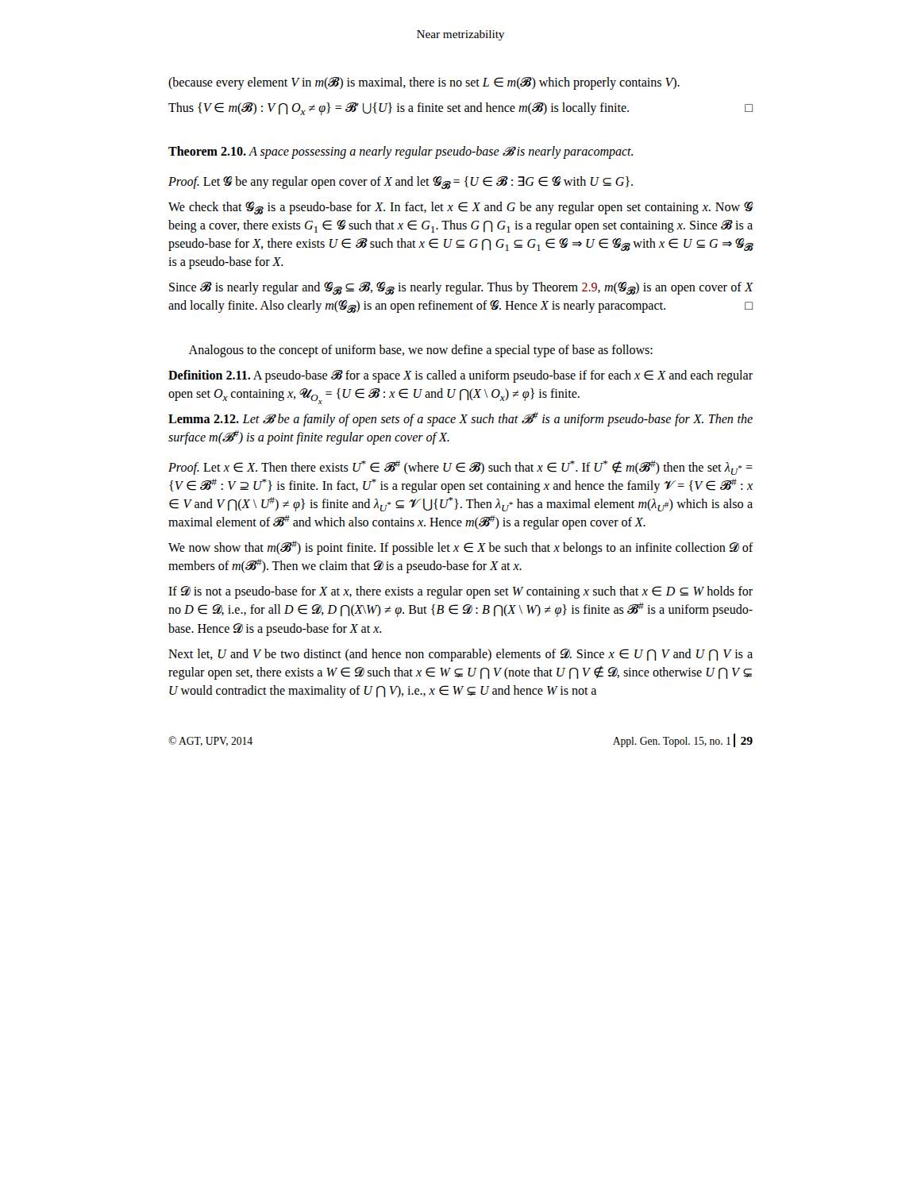Near metrizability
(because every element V in m(𝓑) is maximal, there is no set L ∈ m(𝓑) which properly contains V).
Thus {V ∈ m(𝓑) : V ⋂ Ox ≠ φ} = 𝓑′ ⋃{U} is a finite set and hence m(𝓑) is locally finite. □
Theorem 2.10. A space possessing a nearly regular pseudo-base 𝓑 is nearly paracompact.
Proof. Let 𝓖 be any regular open cover of X and let 𝓖𝓑 = {U ∈ 𝓑 : ∃G ∈ 𝓖 with U ⊆ G}.
We check that 𝓖𝓑 is a pseudo-base for X. In fact, let x ∈ X and G be any regular open set containing x. Now 𝓖 being a cover, there exists G1 ∈ 𝓖 such that x ∈ G1. Thus G ⋂ G1 is a regular open set containing x. Since 𝓑 is a pseudo-base for X, there exists U ∈ 𝓑 such that x ∈ U ⊆ G ⋂ G1 ⊆ G1 ∈ 𝓖 ⇒ U ∈ 𝓖𝓑 with x ∈ U ⊆ G ⇒ 𝓖𝓑 is a pseudo-base for X.
Since 𝓑 is nearly regular and 𝓖𝓑 ⊆ 𝓑, 𝓖𝓑 is nearly regular. Thus by Theorem 2.9, m(𝓖𝓑) is an open cover of X and locally finite. Also clearly m(𝓖𝓑) is an open refinement of 𝓖. Hence X is nearly paracompact. □
Analogous to the concept of uniform base, we now define a special type of base as follows:
Definition 2.11. A pseudo-base 𝓑 for a space X is called a uniform pseudo-base if for each x ∈ X and each regular open set Ox containing x, 𝓤Ox = {U ∈ 𝓑 : x ∈ U and U ⋂(X \ Ox) ≠ φ} is finite.
Lemma 2.12. Let 𝓑 be a family of open sets of a space X such that 𝓑# is a uniform pseudo-base for X. Then the surface m(𝓑#) is a point finite regular open cover of X.
Proof. Let x ∈ X. Then there exists U* ∈ 𝓑# (where U ∈ 𝓑) such that x ∈ U*. If U* ∉ m(𝓑#) then the set λU* = {V ∈ 𝓑# : V ⊇ U*} is finite. In fact, U* is a regular open set containing x and hence the family 𝓥 = {V ∈ 𝓑# : x ∈ V and V ⋂(X \ U#) ≠ φ} is finite and λU* ⊆ 𝓥 ⋃{U*}. Then λU* has a maximal element m(λU#) which is also a maximal element of 𝓑# and which also contains x. Hence m(𝓑#) is a regular open cover of X.
We now show that m(𝓑#) is point finite. If possible let x ∈ X be such that x belongs to an infinite collection 𝓓 of members of m(𝓑#). Then we claim that 𝓓 is a pseudo-base for X at x.
If 𝓓 is not a pseudo-base for X at x, there exists a regular open set W containing x such that x ∈ D ⊆ W holds for no D ∈ 𝓓, i.e., for all D ∈ 𝓓, D ⋂(X\W) ≠ φ. But {B ∈ 𝓓 : B ⋂(X \ W) ≠ φ} is finite as 𝓑# is a uniform pseudo-base. Hence 𝓓 is a pseudo-base for X at x.
Next let, U and V be two distinct (and hence non comparable) elements of 𝓓. Since x ∈ U ⋂ V and U ⋂ V is a regular open set, there exists a W ∈ 𝓓 such that x ∈ W ⊊ U ⋂ V (note that U ⋂ V ∉ 𝓓, since otherwise U ⋂ V ⊊ U would contradict the maximality of U ⋂ V), i.e., x ∈ W ⊊ U and hence W is not a
© AGT, UPV, 2014 Appl. Gen. Topol. 15, no. 1 29